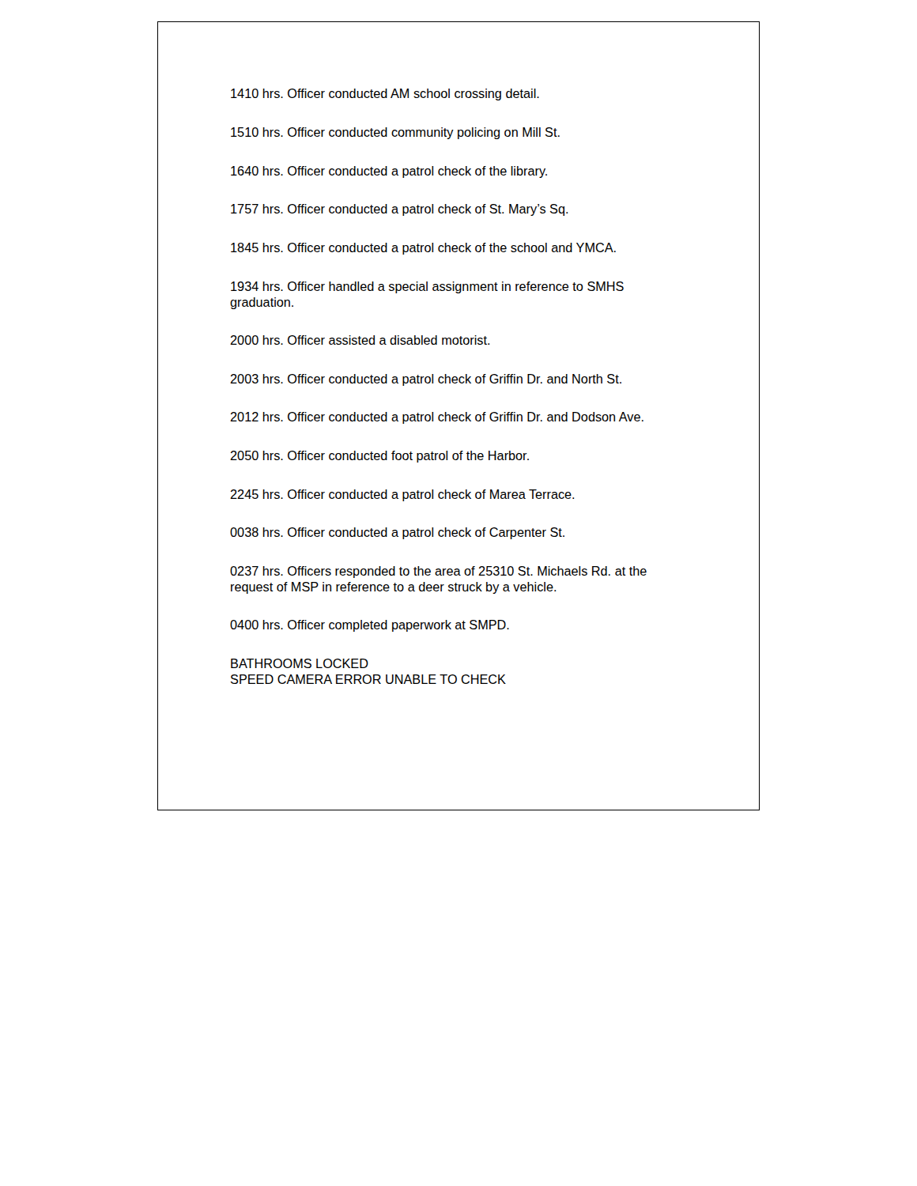1410 hrs. Officer conducted AM school crossing detail.
1510 hrs. Officer conducted community policing on Mill St.
1640 hrs. Officer conducted a patrol check of the library.
1757 hrs. Officer conducted a patrol check of St. Mary’s Sq.
1845 hrs. Officer conducted a patrol check of the school and YMCA.
1934 hrs. Officer handled a special assignment in reference to SMHS graduation.
2000 hrs. Officer assisted a disabled motorist.
2003 hrs. Officer conducted a patrol check of Griffin Dr. and North St.
2012 hrs. Officer conducted a patrol check of Griffin Dr. and Dodson Ave.
2050 hrs. Officer conducted foot patrol of the Harbor.
2245 hrs. Officer conducted a patrol check of Marea Terrace.
0038 hrs. Officer conducted a patrol check of Carpenter St.
0237 hrs. Officers responded to the area of 25310 St. Michaels Rd. at the request of MSP in reference to a deer struck by a vehicle.
0400 hrs. Officer completed paperwork at SMPD.
BATHROOMS LOCKED
SPEED CAMERA ERROR UNABLE TO CHECK